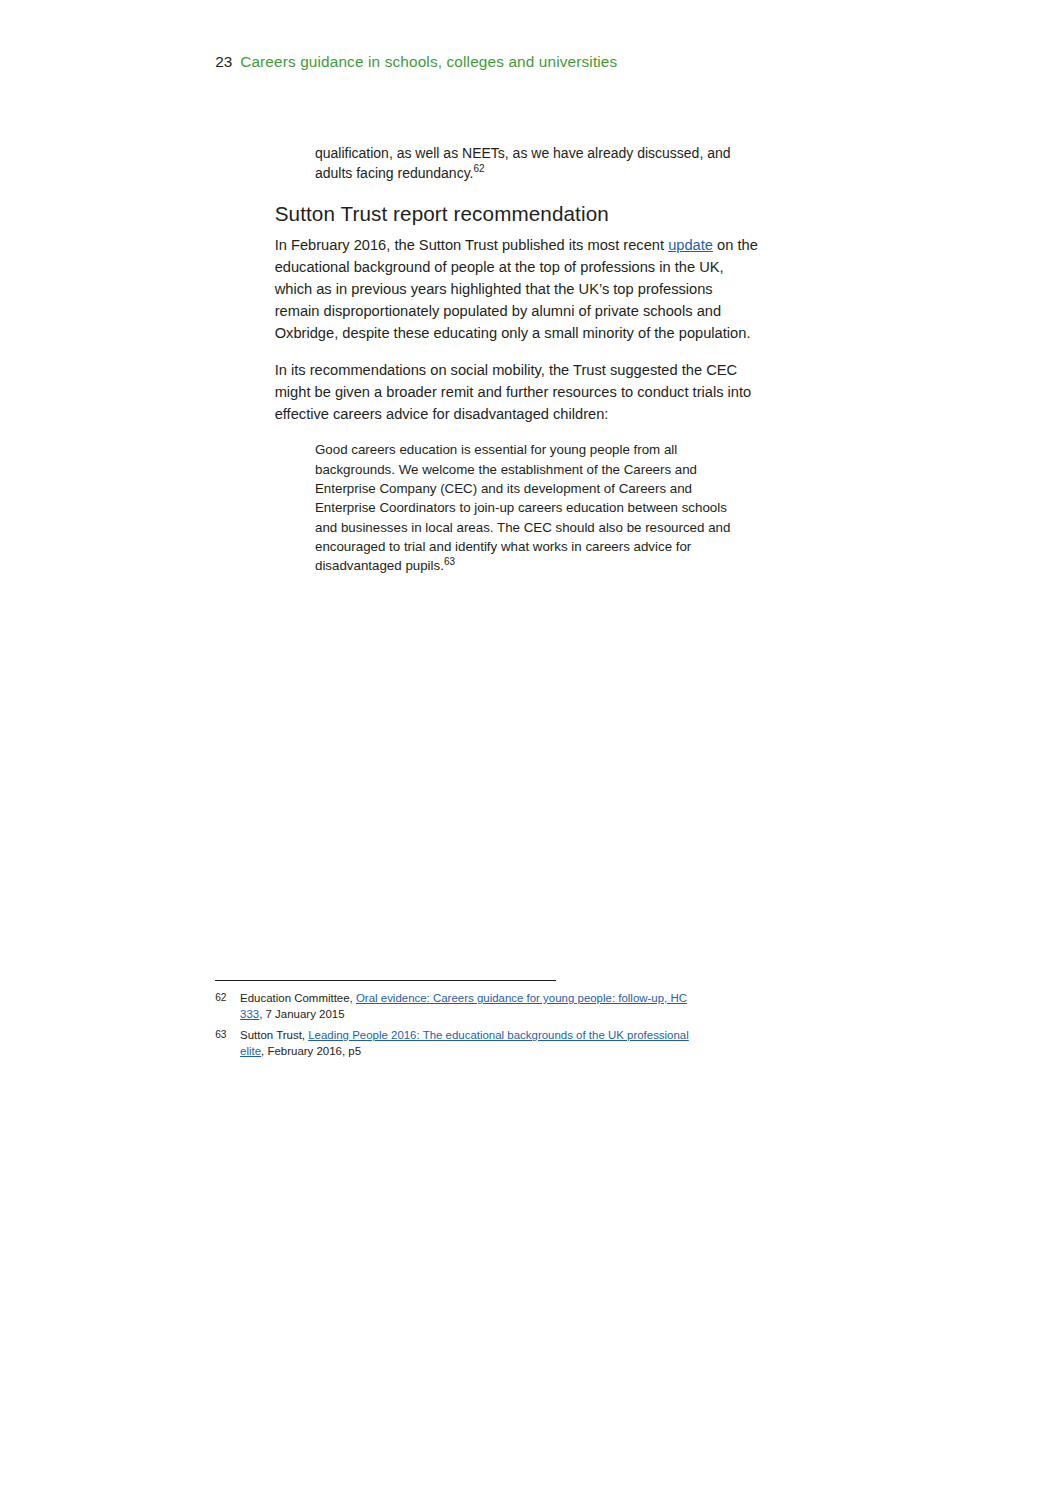23 Careers guidance in schools, colleges and universities
qualification, as well as NEETs, as we have already discussed, and adults facing redundancy.62
Sutton Trust report recommendation
In February 2016, the Sutton Trust published its most recent update on the educational background of people at the top of professions in the UK, which as in previous years highlighted that the UK’s top professions remain disproportionately populated by alumni of private schools and Oxbridge, despite these educating only a small minority of the population.
In its recommendations on social mobility, the Trust suggested the CEC might be given a broader remit and further resources to conduct trials into effective careers advice for disadvantaged children:
Good careers education is essential for young people from all backgrounds. We welcome the establishment of the Careers and Enterprise Company (CEC) and its development of Careers and Enterprise Coordinators to join-up careers education between schools and businesses in local areas. The CEC should also be resourced and encouraged to trial and identify what works in careers advice for disadvantaged pupils.63
62
Education Committee, Oral evidence: Careers guidance for young people: follow-up, HC 333, 7 January 2015
63
Sutton Trust, Leading People 2016: The educational backgrounds of the UK professional elite, February 2016, p5